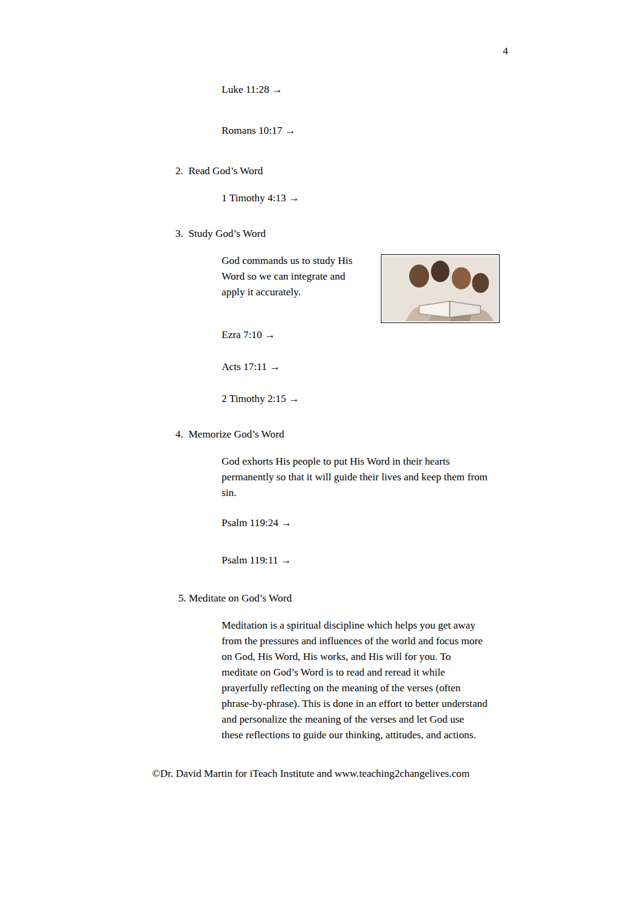4
Luke 11:28 →
Romans 10:17 →
2. Read God’s Word
1 Timothy 4:13 →
3. Study God’s Word
God commands us to study His Word so we can integrate and apply it accurately.
Ezra 7:10 →
Acts 17:11 →
2 Timothy 2:15 →
4. Memorize God’s Word
God exhorts His people to put His Word in their hearts permanently so that it will guide their lives and keep them from sin.
Psalm 119:24 →
Psalm 119:11 →
5. Meditate on God’s Word
Meditation is a spiritual discipline which helps you get away from the pressures and influences of the world and focus more on God, His Word, His works, and His will for you. To meditate on God’s Word is to read and reread it while prayerfully reflecting on the meaning of the verses (often phrase-by-phrase). This is done in an effort to better understand and personalize the meaning of the verses and let God use these reflections to guide our thinking, attitudes, and actions.
©Dr. David Martin for iTeach Institute and www.teaching2changelives.com